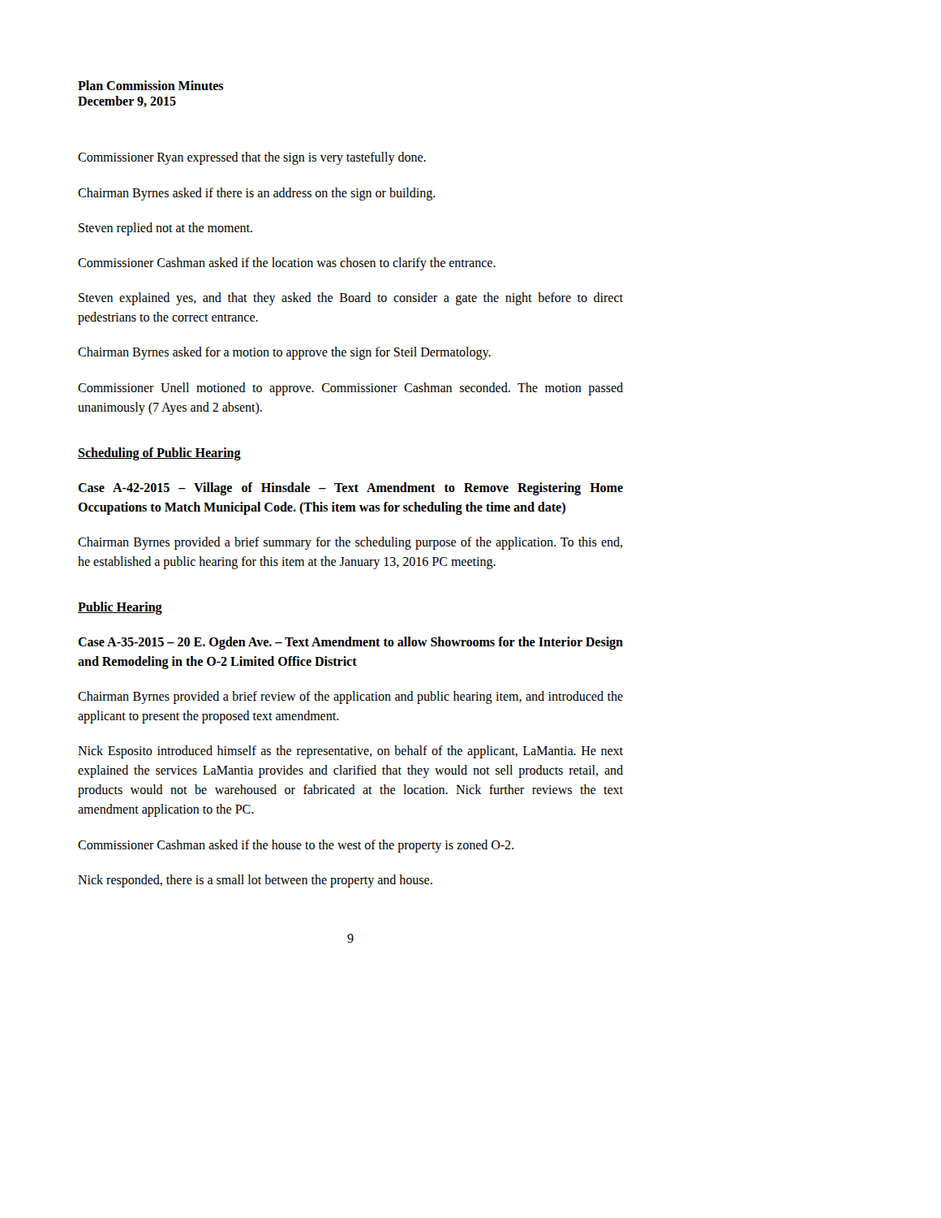Plan Commission Minutes
December 9, 2015
Commissioner Ryan expressed that the sign is very tastefully done.
Chairman Byrnes asked if there is an address on the sign or building.
Steven replied not at the moment.
Commissioner Cashman asked if the location was chosen to clarify the entrance.
Steven explained yes, and that they asked the Board to consider a gate the night before to direct pedestrians to the correct entrance.
Chairman Byrnes asked for a motion to approve the sign for Steil Dermatology.
Commissioner Unell motioned to approve. Commissioner Cashman seconded. The motion passed unanimously (7 Ayes and 2 absent).
Scheduling of Public Hearing
Case A-42-2015 – Village of Hinsdale – Text Amendment to Remove Registering Home Occupations to Match Municipal Code. (This item was for scheduling the time and date)
Chairman Byrnes provided a brief summary for the scheduling purpose of the application. To this end, he established a public hearing for this item at the January 13, 2016 PC meeting.
Public Hearing
Case A-35-2015 – 20 E. Ogden Ave. – Text Amendment to allow Showrooms for the Interior Design and Remodeling in the O-2 Limited Office District
Chairman Byrnes provided a brief review of the application and public hearing item, and introduced the applicant to present the proposed text amendment.
Nick Esposito introduced himself as the representative, on behalf of the applicant, LaMantia. He next explained the services LaMantia provides and clarified that they would not sell products retail, and products would not be warehoused or fabricated at the location. Nick further reviews the text amendment application to the PC.
Commissioner Cashman asked if the house to the west of the property is zoned O-2.
Nick responded, there is a small lot between the property and house.
9